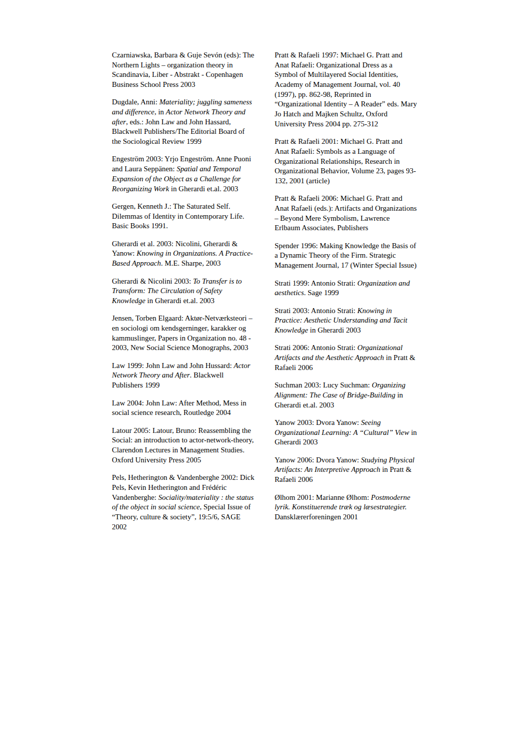Czarniawska, Barbara & Guje Sevón (eds): The Northern Lights – organization theory in Scandinavia, Liber - Abstrakt - Copenhagen Business School Press 2003
Dugdale, Anni: Materiality; juggling sameness and difference, in Actor Network Theory and after, eds.: John Law and John Hassard, Blackwell Publishers/The Editorial Board of the Sociological Review 1999
Engeström 2003: Yrjo Engeström. Anne Puoni and Laura Seppänen: Spatial and Temporal Expansion of the Object as a Challenge for Reorganizing Work in Gherardi et.al. 2003
Gergen, Kenneth J.: The Saturated Self. Dilemmas of Identity in Contemporary Life. Basic Books 1991.
Gherardi et al. 2003: Nicolini, Gherardi & Yanow: Knowing in Organizations. A Practice-Based Approach. M.E. Sharpe, 2003
Gherardi & Nicolini 2003: To Transfer is to Transform: The Circulation of Safety Knowledge in Gherardi et.al. 2003
Jensen, Torben Elgaard: Aktør-Netværksteori – en sociologi om kendsgerninger, karakker og kammuslinger, Papers in Organization no. 48 - 2003, New Social Science Monographs, 2003
Law 1999: John Law and John Hussard: Actor Network Theory and After. Blackwell Publishers 1999
Law 2004: John Law: After Method, Mess in social science research, Routledge 2004
Latour 2005: Latour, Bruno: Reassembling the Social: an introduction to actor-network-theory, Clarendon Lectures in Management Studies. Oxford University Press 2005
Pels, Hetherington & Vandenberghe 2002: Dick Pels, Kevin Hetherington and Frédéric Vandenberghe: Sociality/materiality : the status of the object in social science, Special Issue of “Theory, culture & society”, 19:5/6, SAGE 2002
Pratt & Rafaeli 1997: Michael G. Pratt and Anat Rafaeli: Organizational Dress as a Symbol of Multilayered Social Identities, Academy of Management Journal, vol. 40 (1997), pp. 862-98, Reprinted in “Organizational Identity – A Reader” eds. Mary Jo Hatch and Majken Schultz, Oxford University Press 2004 pp. 275-312
Pratt & Rafaeli 2001: Michael G. Pratt and Anat Rafaeli: Symbols as a Language of Organizational Relationships, Research in Organizational Behavior, Volume 23, pages 93-132, 2001 (article)
Pratt & Rafaeli 2006: Michael G. Pratt and Anat Rafaeli (eds.): Artifacts and Organizations – Beyond Mere Symbolism, Lawrence Erlbaum Associates, Publishers
Spender 1996: Making Knowledge the Basis of a Dynamic Theory of the Firm. Strategic Management Journal, 17 (Winter Special Issue)
Strati 1999: Antonio Strati: Organization and aesthetics. Sage 1999
Strati 2003: Antonio Strati: Knowing in Practice: Aesthetic Understanding and Tacit Knowledge in Gherardi 2003
Strati 2006: Antonio Strati: Organizational Artifacts and the Aesthetic Approach in Pratt & Rafaeli 2006
Suchman 2003: Lucy Suchman: Organizing Alignment: The Case of Bridge-Building in Gherardi et.al. 2003
Yanow 2003: Dvora Yanow: Seeing Organizational Learning: A “Cultural” View in Gherardi 2003
Yanow 2006: Dvora Yanow: Studying Physical Artifacts: An Interpretive Approach in Pratt & Rafaeli 2006
Ølhom 2001: Marianne Ølhom: Postmoderne lyrik. Konstituerende træk og læsestrategier. Dansklærerforeningen 2001